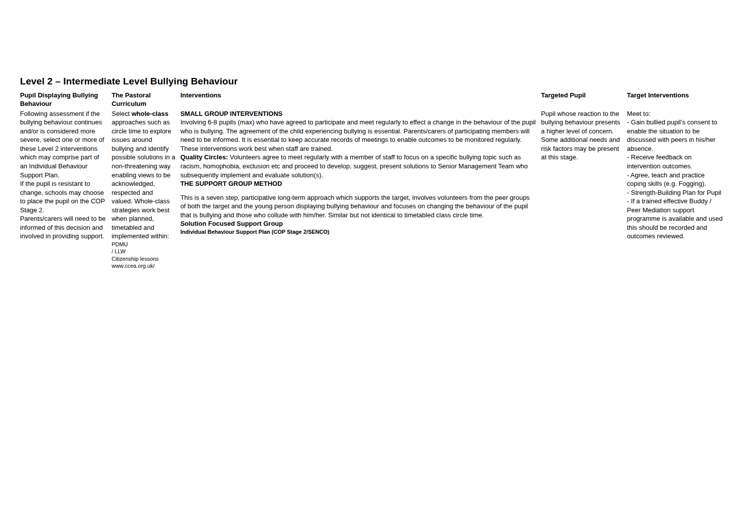Level 2 – Intermediate Level Bullying Behaviour
| Pupil Displaying Bullying Behaviour | The Pastoral Curriculum | Interventions | Targeted Pupil | Target Interventions |
| --- | --- | --- | --- | --- |
| Following assessment if the bullying behaviour continues and/or is considered more severe, select one or more of these Level 2 interventions which may comprise part of an Individual Behaviour Support Plan. If the pupil is resistant to change, schools may choose to place the pupil on the COP Stage 2. Parents/carers will need to be informed of this decision and involved in providing support. | Select whole-class approaches such as circle time to explore issues around bullying and identify possible solutions in a non-threatening way enabling views to be acknowledged, respected and valued. Whole-class strategies work best when planned, timetabled and implemented within: PDMU / LLW Citizenship lessons www.ccea.org.uk/ | SMALL GROUP INTERVENTIONS Involving 6-8 pupils (max) who have agreed to participate and meet regularly to effect a change in the behaviour of the pupil who is bullying. The agreement of the child experiencing bullying is essential. Parents/carers of participating members will need to be informed. It is essential to keep accurate records of meetings to enable outcomes to be monitored regularly. These interventions work best when staff are trained. Quality Circles: Volunteers agree to meet regularly with a member of staff to focus on a specific bullying topic such as racism, homophobia, exclusion etc and proceed to develop, suggest, present solutions to Senior Management Team who subsequently implement and evaluate solution(s). THE SUPPORT GROUP METHOD This is a seven step, participative long-term approach which supports the target, involves volunteers from the peer groups of both the target and the young person displaying bullying behaviour and focuses on changing the behaviour of the pupil that is bullying and those who collude with him/her. Similar but not identical to timetabled class circle time. Solution Focused Support Group Individual Behaviour Support Plan (COP Stage 2/SENCO) | Pupil whose reaction to the bullying behaviour presents a higher level of concern. Some additional needs and risk factors may be present at this stage. | Meet to: - Gain bullied pupil’s consent to enable the situation to be discussed with peers in his/her absence. - Receive feedback on intervention outcomes. - Agree, teach and practice coping skills (e.g. Fogging). - Strength-Building Plan for Pupil - If a trained effective Buddy / Peer Mediation support programme is available and used this should be recorded and outcomes reviewed. |